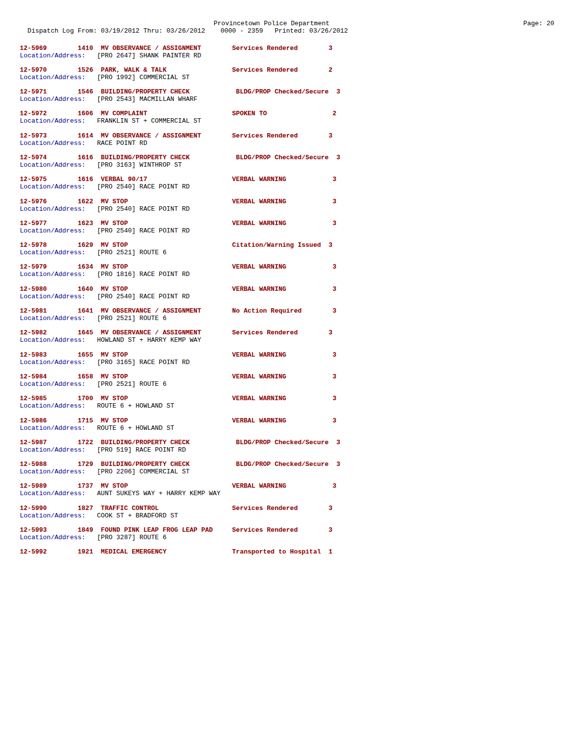Provincetown Police Department Page: 20
Dispatch Log From: 03/19/2012 Thru: 03/26/2012 0000 - 2359 Printed: 03/26/2012
12-5969 1410 MV OBSERVANCE / ASSIGNMENT Services Rendered 3
Location/Address: [PRO 2647] SHANK PAINTER RD
12-5970 1526 PARK, WALK & TALK Services Rendered 2
Location/Address: [PRO 1992] COMMERCIAL ST
12-5971 1546 BUILDING/PROPERTY CHECK BLDG/PROP Checked/Secure 3
Location/Address: [PRO 2543] MACMILLAN WHARF
12-5972 1606 MV COMPLAINT SPOKEN TO 2
Location/Address: FRANKLIN ST + COMMERCIAL ST
12-5973 1614 MV OBSERVANCE / ASSIGNMENT Services Rendered 3
Location/Address: RACE POINT RD
12-5974 1616 BUILDING/PROPERTY CHECK BLDG/PROP Checked/Secure 3
Location/Address: [PRO 3163] WINTHROP ST
12-5975 1616 VERBAL 90/17 VERBAL WARNING 3
Location/Address: [PRO 2540] RACE POINT RD
12-5976 1622 MV STOP VERBAL WARNING 3
Location/Address: [PRO 2540] RACE POINT RD
12-5977 1623 MV STOP VERBAL WARNING 3
Location/Address: [PRO 2540] RACE POINT RD
12-5978 1629 MV STOP Citation/Warning Issued 3
Location/Address: [PRO 2521] ROUTE 6
12-5979 1634 MV STOP VERBAL WARNING 3
Location/Address: [PRO 1816] RACE POINT RD
12-5980 1640 MV STOP VERBAL WARNING 3
Location/Address: [PRO 2540] RACE POINT RD
12-5981 1641 MV OBSERVANCE / ASSIGNMENT No Action Required 3
Location/Address: [PRO 2521] ROUTE 6
12-5982 1645 MV OBSERVANCE / ASSIGNMENT Services Rendered 3
Location/Address: HOWLAND ST + HARRY KEMP WAY
12-5983 1655 MV STOP VERBAL WARNING 3
Location/Address: [PRO 3165] RACE POINT RD
12-5984 1658 MV STOP VERBAL WARNING 3
Location/Address: [PRO 2521] ROUTE 6
12-5985 1700 MV STOP VERBAL WARNING 3
Location/Address: ROUTE 6 + HOWLAND ST
12-5986 1715 MV STOP VERBAL WARNING 3
Location/Address: ROUTE 6 + HOWLAND ST
12-5987 1722 BUILDING/PROPERTY CHECK BLDG/PROP Checked/Secure 3
Location/Address: [PRO 519] RACE POINT RD
12-5988 1729 BUILDING/PROPERTY CHECK BLDG/PROP Checked/Secure 3
Location/Address: [PRO 2206] COMMERCIAL ST
12-5989 1737 MV STOP VERBAL WARNING 3
Location/Address: AUNT SUKEYS WAY + HARRY KEMP WAY
12-5990 1827 TRAFFIC CONTROL Services Rendered 3
Location/Address: COOK ST + BRADFORD ST
12-5993 1849 FOUND PINK LEAP FROG LEAP PAD Services Rendered 3
Location/Address: [PRO 3287] ROUTE 6
12-5992 1921 MEDICAL EMERGENCY Transported to Hospital 1